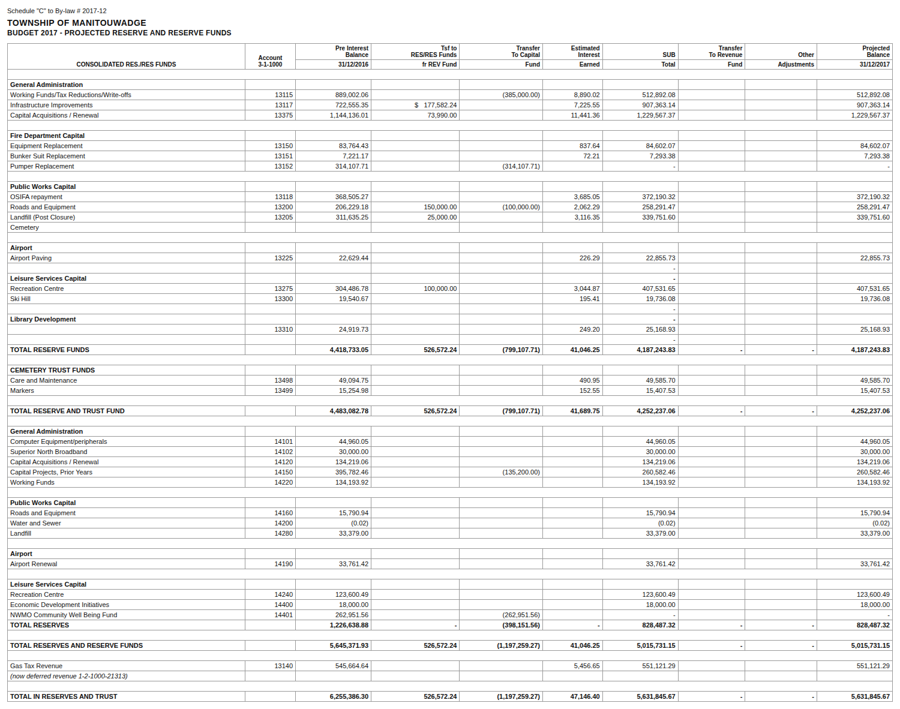Schedule "C" to By-law # 2017-12
TOWNSHIP OF MANITOUWADGE
BUDGET 2017 - PROJECTED RESERVE AND RESERVE FUNDS
| CONSOLIDATED RES./RES FUNDS | Account 3-1-1000 | Pre Interest Balance | Tsf to RES/RES Funds | Transfer To Capital | Estimated Interest | SUB | Transfer To Revenue | Other | Projected Balance |
| --- | --- | --- | --- | --- | --- | --- | --- | --- | --- |
| 31/12/2016 | fr REV Fund | Fund | Earned | Total | Fund | Adjustments | 31/12/2017 |
| General Administration | | | | | | | | | |
| Working Funds/Tax Reductions/Write-offs | 13115 | 889,002.06 | | (385,000.00) | 8,890.02 | 512,892.08 | | | 512,892.08 |
| Infrastructure Improvements | 13117 | 722,555.35 | $ 177,582.24 | | 7,225.55 | 907,363.14 | | | 907,363.14 |
| Capital Acquisitions / Renewal | 13375 | 1,144,136.01 | 73,990.00 | | 11,441.36 | 1,229,567.37 | | | 1,229,567.37 |
| Fire Department Capital | | | | | | | | | |
| Equipment Replacement | 13150 | 83,764.43 | | | 837.64 | 84,602.07 | | | 84,602.07 |
| Bunker Suit Replacement | 13151 | 7,221.17 | | | 72.21 | 7,293.38 | | | 7,293.38 |
| Pumper Replacement | 13152 | 314,107.71 | | (314,107.71) | | - | | | - |
| Public Works Capital | | | | | | | | | |
| OSIFA repayment | 13118 | 368,505.27 | | | 3,685.05 | 372,190.32 | | | 372,190.32 |
| Roads and Equipment | 13200 | 206,229.18 | 150,000.00 | (100,000.00) | 2,062.29 | 258,291.47 | | | 258,291.47 |
| Landfill (Post Closure) | 13205 | 311,635.25 | 25,000.00 | | 3,116.35 | 339,751.60 | | | 339,751.60 |
| Cemetery | | | | | | | | | |
| Airport | | | | | | | | | |
| Airport Paving | 13225 | 22,629.44 | | | 226.29 | 22,855.73 | | | 22,855.73 |
| | | | | | | - | | | |
| Leisure Services Capital | | | | | | - | | | |
| Recreation Centre | 13275 | 304,486.78 | 100,000.00 | | 3,044.87 | 407,531.65 | | | 407,531.65 |
| Ski Hill | 13300 | 19,540.67 | | | 195.41 | 19,736.08 | | | 19,736.08 |
| | | | | | | - | | | |
| Library Development | | | | | | - | | | |
| | 13310 | 24,919.73 | | | 249.20 | 25,168.93 | | | 25,168.93 |
| | | | | | | - | | | |
| TOTAL RESERVE FUNDS | | 4,418,733.05 | 526,572.24 | (799,107.71) | 41,046.25 | 4,187,243.83 | - | - | 4,187,243.83 |
| CEMETERY TRUST FUNDS | | | | | | | | | |
| Care and Maintenance | 13498 | 49,094.75 | | | 490.95 | 49,585.70 | | | 49,585.70 |
| Markers | 13499 | 15,254.98 | | | 152.55 | 15,407.53 | | | 15,407.53 |
| TOTAL RESERVE AND TRUST FUND | | 4,483,082.78 | 526,572.24 | (799,107.71) | 41,689.75 | 4,252,237.06 | - | - | 4,252,237.06 |
| General Administration | | | | | | | | | |
| Computer Equipment/peripherals | 14101 | 44,960.05 | | | | 44,960.05 | | | 44,960.05 |
| Superior North Broadband | 14102 | 30,000.00 | | | | 30,000.00 | | | 30,000.00 |
| Capital Acquisitions / Renewal | 14120 | 134,219.06 | | | | 134,219.06 | | | 134,219.06 |
| Capital Projects, Prior Years | 14150 | 395,782.46 | | (135,200.00) | | 260,582.46 | | | 260,582.46 |
| Working Funds | 14220 | 134,193.92 | | | | 134,193.92 | | | 134,193.92 |
| Public Works Capital | | | | | | | | | |
| Roads and Equipment | 14160 | 15,790.94 | | | | 15,790.94 | | | 15,790.94 |
| Water and Sewer | 14200 | (0.02) | | | | (0.02) | | | (0.02) |
| Landfill | 14280 | 33,379.00 | | | | 33,379.00 | | | 33,379.00 |
| Airport | | | | | | | | | |
| Airport Renewal | 14190 | 33,761.42 | | | | 33,761.42 | | | 33,761.42 |
| Leisure Services Capital | | | | | | | | | |
| Recreation Centre | 14240 | 123,600.49 | | | | 123,600.49 | | | 123,600.49 |
| Economic Development Initiatives | 14400 | 18,000.00 | | | | 18,000.00 | | | 18,000.00 |
| NWMO Community Well Being Fund | 14401 | 262,951.56 | | (262,951.56) | | - | | | - |
| TOTAL RESERVES | | 1,226,638.88 | - | (398,151.56) | - | 828,487.32 | - | - | 828,487.32 |
| TOTAL RESERVES AND RESERVE FUNDS | | 5,645,371.93 | 526,572.24 | (1,197,259.27) | 41,046.25 | 5,015,731.15 | - | - | 5,015,731.15 |
| Gas Tax Revenue | 13140 | 545,664.64 | | | 5,456.65 | 551,121.29 | | | 551,121.29 |
| (now deferred revenue 1-2-1000-21313) | | | | | | | | | |
| TOTAL IN RESERVES AND TRUST | | 6,255,386.30 | 526,572.24 | (1,197,259.27) | 47,146.40 | 5,631,845.67 | - | - | 5,631,845.67 |